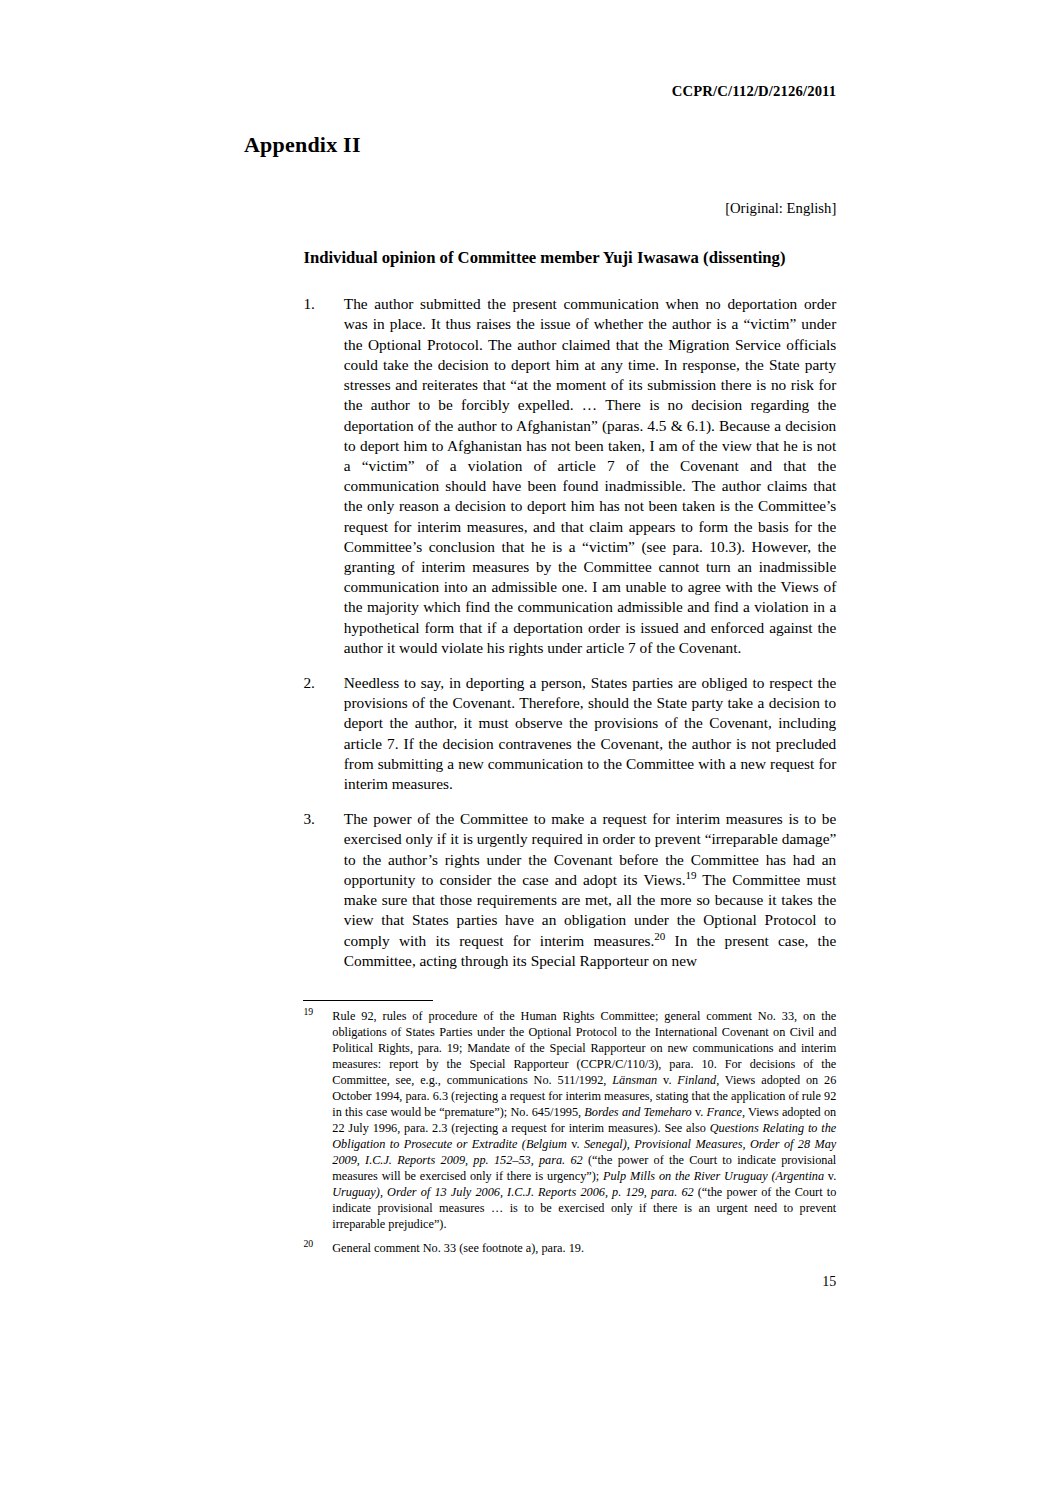CCPR/C/112/D/2126/2011
Appendix II
[Original: English]
Individual opinion of Committee member Yuji Iwasawa (dissenting)
1. The author submitted the present communication when no deportation order was in place. It thus raises the issue of whether the author is a “victim” under the Optional Protocol. The author claimed that the Migration Service officials could take the decision to deport him at any time. In response, the State party stresses and reiterates that “at the moment of its submission there is no risk for the author to be forcibly expelled. … There is no decision regarding the deportation of the author to Afghanistan” (paras. 4.5 & 6.1). Because a decision to deport him to Afghanistan has not been taken, I am of the view that he is not a “victim” of a violation of article 7 of the Covenant and that the communication should have been found inadmissible. The author claims that the only reason a decision to deport him has not been taken is the Committee’s request for interim measures, and that claim appears to form the basis for the Committee’s conclusion that he is a “victim” (see para. 10.3). However, the granting of interim measures by the Committee cannot turn an inadmissible communication into an admissible one. I am unable to agree with the Views of the majority which find the communication admissible and find a violation in a hypothetical form that if a deportation order is issued and enforced against the author it would violate his rights under article 7 of the Covenant.
2. Needless to say, in deporting a person, States parties are obliged to respect the provisions of the Covenant. Therefore, should the State party take a decision to deport the author, it must observe the provisions of the Covenant, including article 7. If the decision contravenes the Covenant, the author is not precluded from submitting a new communication to the Committee with a new request for interim measures.
3. The power of the Committee to make a request for interim measures is to be exercised only if it is urgently required in order to prevent “irreparable damage” to the author’s rights under the Covenant before the Committee has had an opportunity to consider the case and adopt its Views.19 The Committee must make sure that those requirements are met, all the more so because it takes the view that States parties have an obligation under the Optional Protocol to comply with its request for interim measures.20 In the present case, the Committee, acting through its Special Rapporteur on new
19 Rule 92, rules of procedure of the Human Rights Committee; general comment No. 33, on the obligations of States Parties under the Optional Protocol to the International Covenant on Civil and Political Rights, para. 19; Mandate of the Special Rapporteur on new communications and interim measures: report by the Special Rapporteur (CCPR/C/110/3), para. 10. For decisions of the Committee, see, e.g., communications No. 511/1992, Länsman v. Finland, Views adopted on 26 October 1994, para. 6.3 (rejecting a request for interim measures, stating that the application of rule 92 in this case would be “premature”); No. 645/1995, Bordes and Temeharo v. France, Views adopted on 22 July 1996, para. 2.3 (rejecting a request for interim measures). See also Questions Relating to the Obligation to Prosecute or Extradite (Belgium v. Senegal), Provisional Measures, Order of 28 May 2009, I.C.J. Reports 2009, pp. 152–53, para. 62 (“the power of the Court to indicate provisional measures will be exercised only if there is urgency”); Pulp Mills on the River Uruguay (Argentina v. Uruguay), Order of 13 July 2006, I.C.J. Reports 2006, p. 129, para. 62 (“the power of the Court to indicate provisional measures … is to be exercised only if there is an urgent need to prevent irreparable prejudice”).
20 General comment No. 33 (see footnote a), para. 19.
15